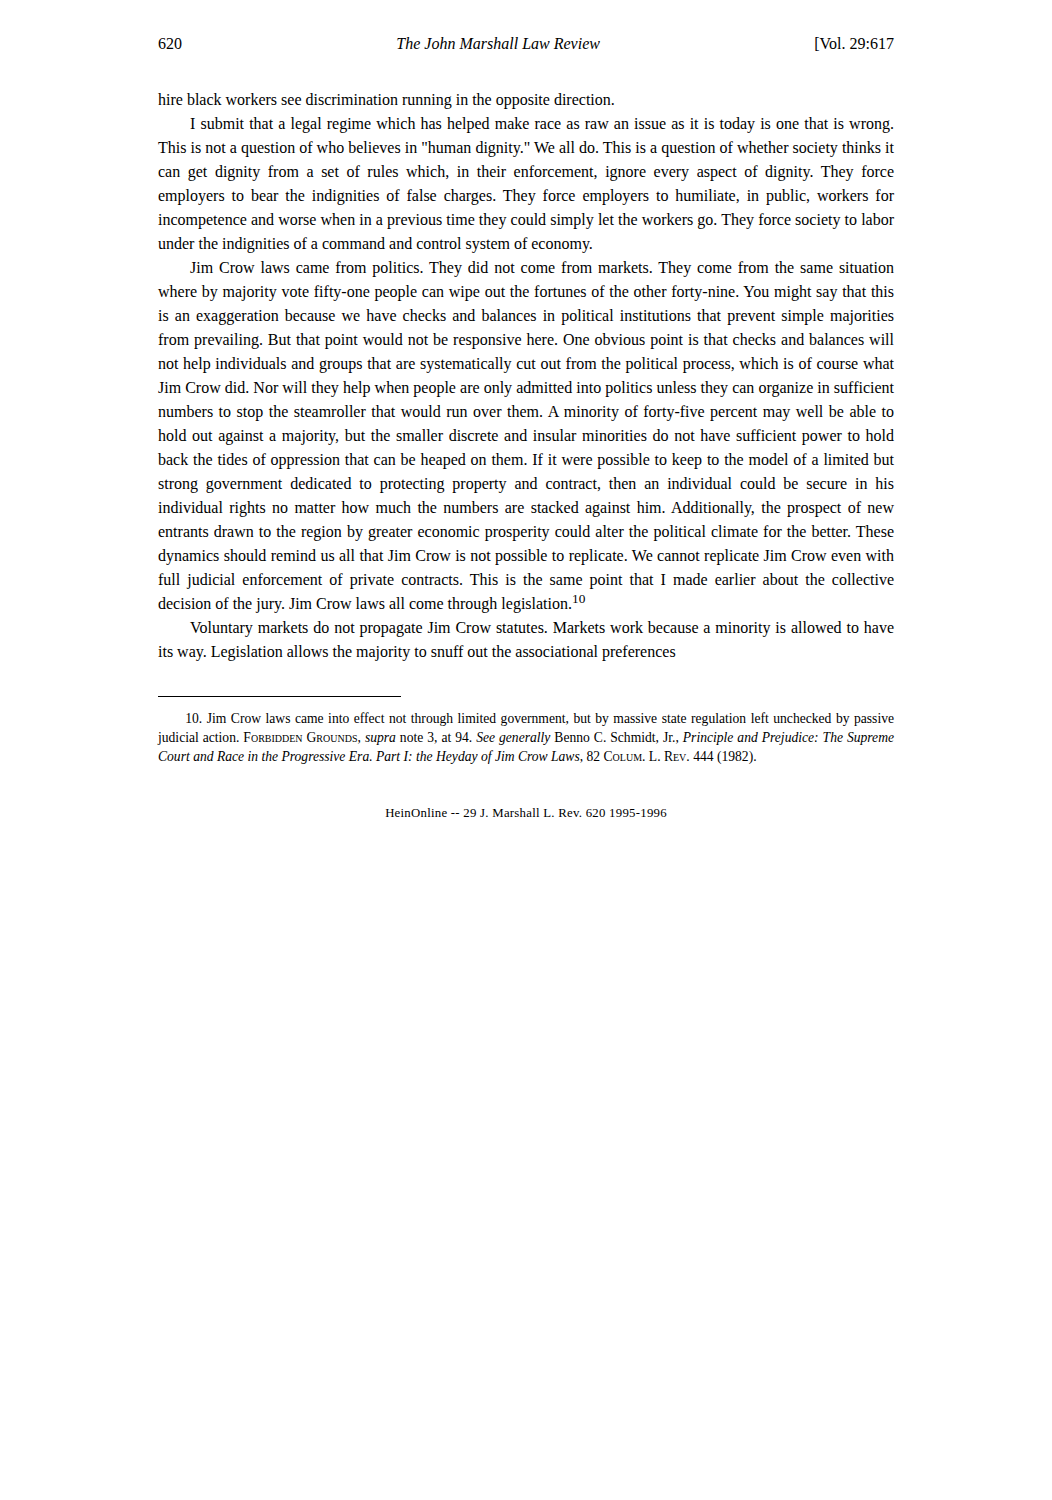620 The John Marshall Law Review [Vol. 29:617
hire black workers see discrimination running in the opposite direction.
I submit that a legal regime which has helped make race as raw an issue as it is today is one that is wrong. This is not a question of who believes in "human dignity." We all do. This is a question of whether society thinks it can get dignity from a set of rules which, in their enforcement, ignore every aspect of dignity. They force employers to bear the indignities of false charges. They force employers to humiliate, in public, workers for incompetence and worse when in a previous time they could simply let the workers go. They force society to labor under the indignities of a command and control system of economy.
Jim Crow laws came from politics. They did not come from markets. They come from the same situation where by majority vote fifty-one people can wipe out the fortunes of the other forty-nine. You might say that this is an exaggeration because we have checks and balances in political institutions that prevent simple majorities from prevailing. But that point would not be responsive here. One obvious point is that checks and balances will not help individuals and groups that are systematically cut out from the political process, which is of course what Jim Crow did. Nor will they help when people are only admitted into politics unless they can organize in sufficient numbers to stop the steamroller that would run over them. A minority of forty-five percent may well be able to hold out against a majority, but the smaller discrete and insular minorities do not have sufficient power to hold back the tides of oppression that can be heaped on them. If it were possible to keep to the model of a limited but strong government dedicated to protecting property and contract, then an individual could be secure in his individual rights no matter how much the numbers are stacked against him. Additionally, the prospect of new entrants drawn to the region by greater economic prosperity could alter the political climate for the better. These dynamics should remind us all that Jim Crow is not possible to replicate. We cannot replicate Jim Crow even with full judicial enforcement of private contracts. This is the same point that I made earlier about the collective decision of the jury. Jim Crow laws all come through legislation.10
Voluntary markets do not propagate Jim Crow statutes. Markets work because a minority is allowed to have its way. Legislation allows the majority to snuff out the associational preferences
10. Jim Crow laws came into effect not through limited government, but by massive state regulation left unchecked by passive judicial action. Forbidden Grounds, supra note 3, at 94. See generally Benno C. Schmidt, Jr., Principle and Prejudice: The Supreme Court and Race in the Progressive Era. Part I: the Heyday of Jim Crow Laws, 82 Colum. L. Rev. 444 (1982).
HeinOnline -- 29 J. Marshall L. Rev. 620 1995-1996